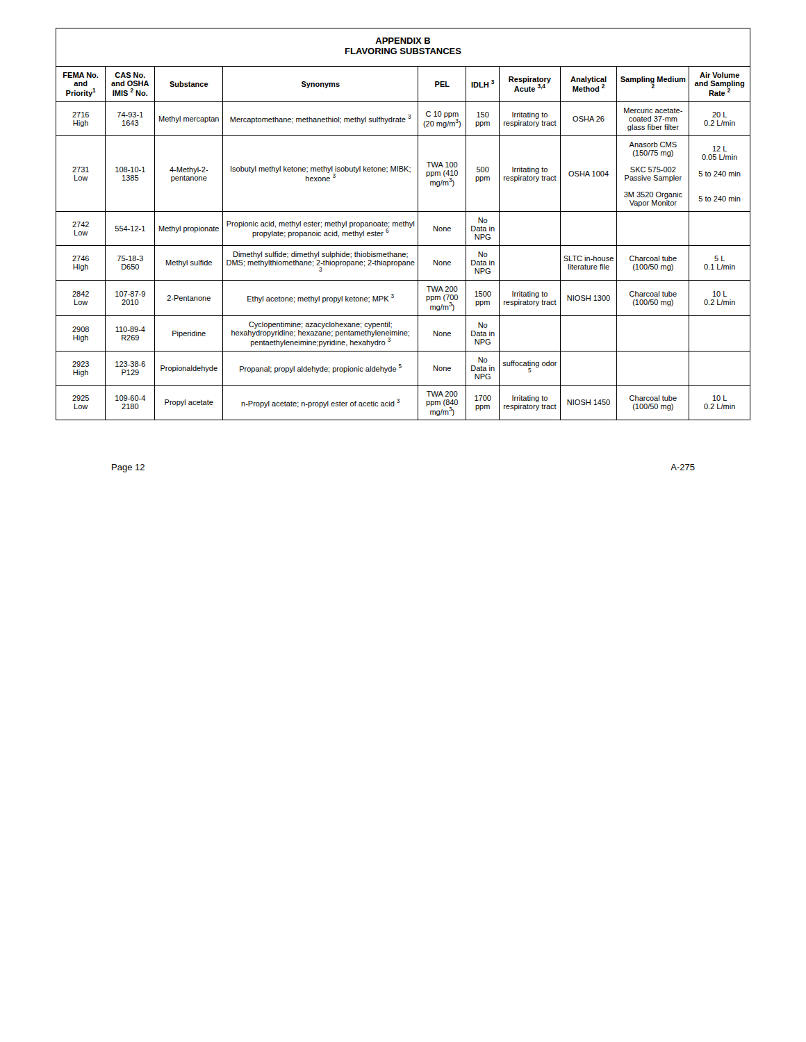APPENDIX B FLAVORING SUBSTANCES
| FEMA No. and Priority 1 | CAS No. and OSHA IMIS 2 No. | Substance | Synonyms | PEL | IDLH 3 | Respiratory Acute 3,4 | Analytical Method 2 | Sampling Medium 2 | Air Volume and Sampling Rate 2 |
| --- | --- | --- | --- | --- | --- | --- | --- | --- | --- |
| 2716 High | 74-93-1 1643 | Methyl mercaptan | Mercaptomethane; methanethiol; methyl sulfhydrate 3 | C 10 ppm (20 mg/m 3 ) | 150 ppm | Irritating to respiratory tract | OSHA 26 | Mercuric acetate-coated 37-mm glass fiber filter | 20 L 0.2 L/min |
| 2731 Low | 108-10-1 1385 | 4-Methyl-2-pentanone | Isobutyl methyl ketone; methyl isobutyl ketone; MIBK; hexone 3 | TWA 100 ppm (410 mg/m 3 ) | 500 ppm | Irritating to respiratory tract | OSHA 1004 | Anasorb CMS (150/75 mg) SKC 575-002 Passive Sampler 3M 3520 Organic Vapor Monitor | 12 L 0.05 L/min 5 to 240 min 5 to 240 min |
| 2742 Low | 554-12-1 | Methyl propionate | Propionic acid, methyl ester; methyl propanoate; methyl propylate; propanoic acid, methyl ester 6 | None | No Data in NPG | | | | |
| 2746 High | 75-18-3 D650 | Methyl sulfide | Dimethyl sulfide; dimethyl sulphide; thiobismethane; DMS; methylthiomethane; 2-thiopropane; 2-thiapropane 3 | None | No Data in NPG | | SLTC in-house literature file | Charcoal tube (100/50 mg) | 5 L 0.1 L/min |
| 2842 Low | 107-87-9 2010 | 2-Pentanone | Ethyl acetone; methyl propyl ketone; MPK 3 | TWA 200 ppm (700 mg/m 3 ) | 1500 ppm | Irritating to respiratory tract | NIOSH 1300 | Charcoal tube (100/50 mg) | 10 L 0.2 L/min |
| 2908 High | 110-89-4 R269 | Piperidine | Cyclopentimine; azacyclohexane; cypentil; hexahydropyridine; hexazane; pentamethyleneimine; pentaethyleneimine;pyridine, hexahydro 3 | None | No Data in NPG | | | | |
| 2923 High | 123-38-6 P129 | Propionaldehyde | Propanal; propyl aldehyde; propionic aldehyde 5 | None | No Data in NPG | suffocating odor 5 | | | |
| 2925 Low | 109-60-4 2180 | Propyl acetate | n-Propyl acetate; n-propyl ester of acetic acid 3 | TWA 200 ppm (840 mg/m 3 ) | 1700 ppm | Irritating to respiratory tract | NIOSH 1450 | Charcoal tube (100/50 mg) | 10 L 0.2 L/min |
Page 12
A-275